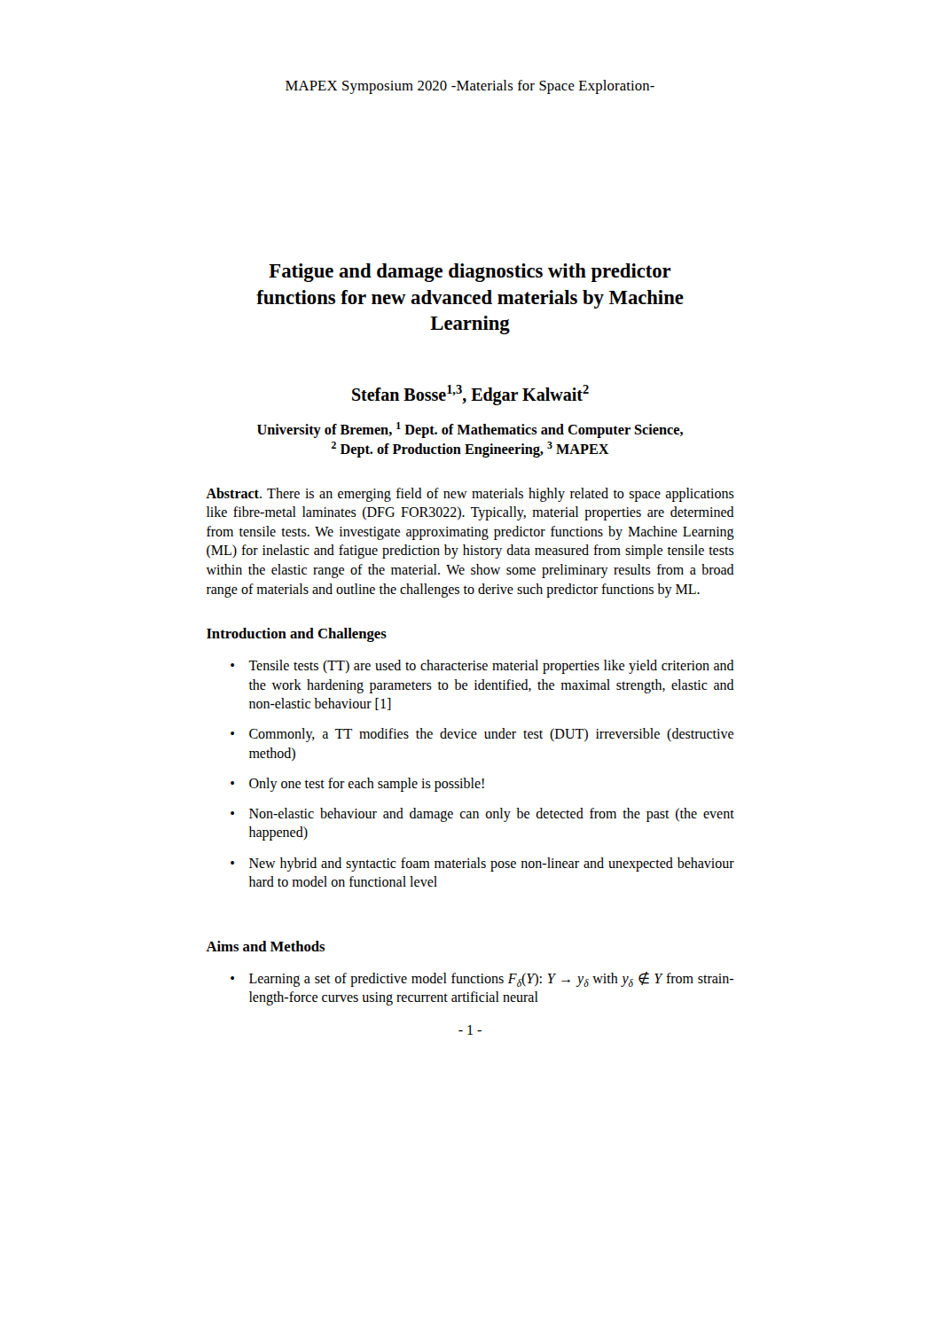MAPEX Symposium 2020 -Materials for Space Exploration-
Fatigue and damage diagnostics with predictor functions for new advanced materials by Machine Learning
Stefan Bosse1,3, Edgar Kalwait2
University of Bremen, 1 Dept. of Mathematics and Computer Science,
2 Dept. of Production Engineering, 3 MAPEX
Abstract. There is an emerging field of new materials highly related to space applications like fibre-metal laminates (DFG FOR3022). Typically, material properties are determined from tensile tests. We investigate approximating predictor functions by Machine Learning (ML) for inelastic and fatigue prediction by history data measured from simple tensile tests within the elastic range of the material. We show some preliminary results from a broad range of materials and outline the challenges to derive such predictor functions by ML.
Introduction and Challenges
Tensile tests (TT) are used to characterise material properties like yield criterion and the work hardening parameters to be identified, the maximal strength, elastic and non-elastic behaviour [1]
Commonly, a TT modifies the device under test (DUT) irreversible (destructive method)
Only one test for each sample is possible!
Non-elastic behaviour and damage can only be detected from the past (the event happened)
New hybrid and syntactic foam materials pose non-linear and unexpected behaviour hard to model on functional level
Aims and Methods
Learning a set of predictive model functions Fδ(Y): Y → yδ with yδ ∉ Y from strainlength-force curves using recurrent artificial neural
- 1 -